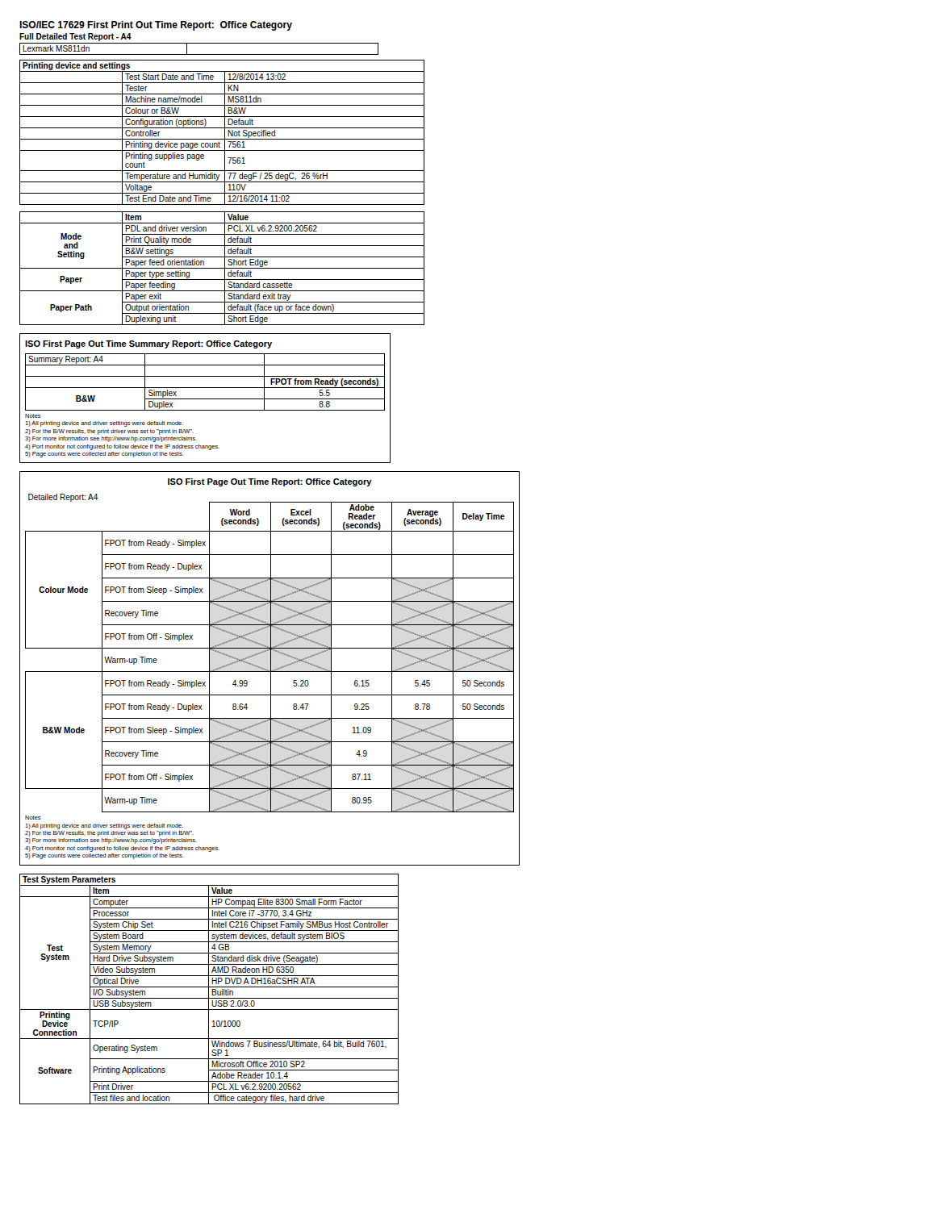ISO/IEC 17629 First Print Out Time Report: Office Category
Full Detailed Test Report - A4
| Lexmark MS811dn | |
| Printing device and settings |
| | Test Start Date and Time | 12/8/2014 13:02 |
| | Tester | KN |
| | Machine name/model | MS811dn |
| | Colour or B&W | B&W |
| | Configuration (options) | Default |
| | Controller | Not Specified |
| | Printing device page count | 7561 |
| | Printing supplies page count | 7561 |
| | Temperature and Humidity | 77 degF / 25 degC, 26 %rH |
| | Voltage | 110V |
| | Test End Date and Time | 12/16/2014 11:02 |
| | Item | Value |
| Mode and Setting | PDL and driver version | PCL XL v6.2.9200.20562 |
| Print Quality mode | default |
| B&W settings | default |
| Paper feed orientation | Short Edge |
| Paper | Paper type setting | default |
| Paper feeding | Standard cassette |
| Paper Path | Paper exit | Standard exit tray |
| Output orientation | default (face up or face down) |
| Duplexing unit | Short Edge |
ISO First Page Out Time Summary Report: Office Category
| Summary Report: A4 | | |
| | | FPOT from Ready (seconds) |
| B&W | Simplex | 5.5 |
| Duplex | 8.8 |
Notes
1) All printing device and driver settings were default mode.
2) For the B/W results, the print driver was set to "print in B/W".
3) For more information see http://www.hp.com/go/printerclaims.
4) Port monitor not configured to follow device if the IP address changes.
5) Page counts were collected after completion of the tests.
ISO First Page Out Time Report: Office Category
| Detailed Report: A4 | | | | | | |
| | Word (seconds) | Excel (seconds) | Adobe Reader (seconds) | Average (seconds) | Delay Time |
| Colour Mode | FPOT from Ready - Simplex | | | | | |
| FPOT from Ready - Duplex | | | | | |
| FPOT from Sleep - Simplex | | | | | |
| Recovery Time | | | | | |
| FPOT from Off - Simplex | | | | | |
| | Warm-up Time | | | | | |
| B&W Mode | FPOT from Ready - Simplex | 4.99 | 5.20 | 6.15 | 5.45 | 50 Seconds |
| FPOT from Ready - Duplex | 8.64 | 8.47 | 9.25 | 8.78 | 50 Seconds |
| FPOT from Sleep - Simplex | | | 11.09 | | |
| Recovery Time | | | 4.9 | | |
| FPOT from Off - Simplex | | | 87.11 | | |
| | Warm-up Time | | | 80.95 | | |
Notes
1) All printing device and driver settings were default mode.
2) For the B/W results, the print driver was set to "print in B/W".
3) For more information see http://www.hp.com/go/printerclaims.
4) Port monitor not configured to follow device if the IP address changes.
5) Page counts were collected after completion of the tests.
| Test System Parameters |
| | Item | Value |
| Test System | Computer | HP Compaq Elite 8300 Small Form Factor |
| Processor | Intel Core i7 -3770, 3.4 GHz |
| System Chip Set | Intel C216 Chipset Family SMBus Host Controller |
| System Board | system devices, default system BIOS |
| System Memory | 4 GB |
| Hard Drive Subsystem | Standard disk drive (Seagate) |
| Video Subsystem | AMD Radeon HD 6350 |
| Optical Drive | HP DVD A DH16aCSHR ATA |
| I/O Subsystem | Builtin |
| USB Subsystem | USB 2.0/3.0 |
| Printing Device Connection | TCP/IP | 10/1000 |
| Software | Operating System | Windows 7 Business/Ultimate, 64 bit, Build 7601, SP 1 |
| Printing Applications | Microsoft Office 2010 SP2 |
| Adobe Reader 10.1.4 |
| Print Driver | PCL XL v6.2.9200.20562 |
| Test files and location | Office category files, hard drive |